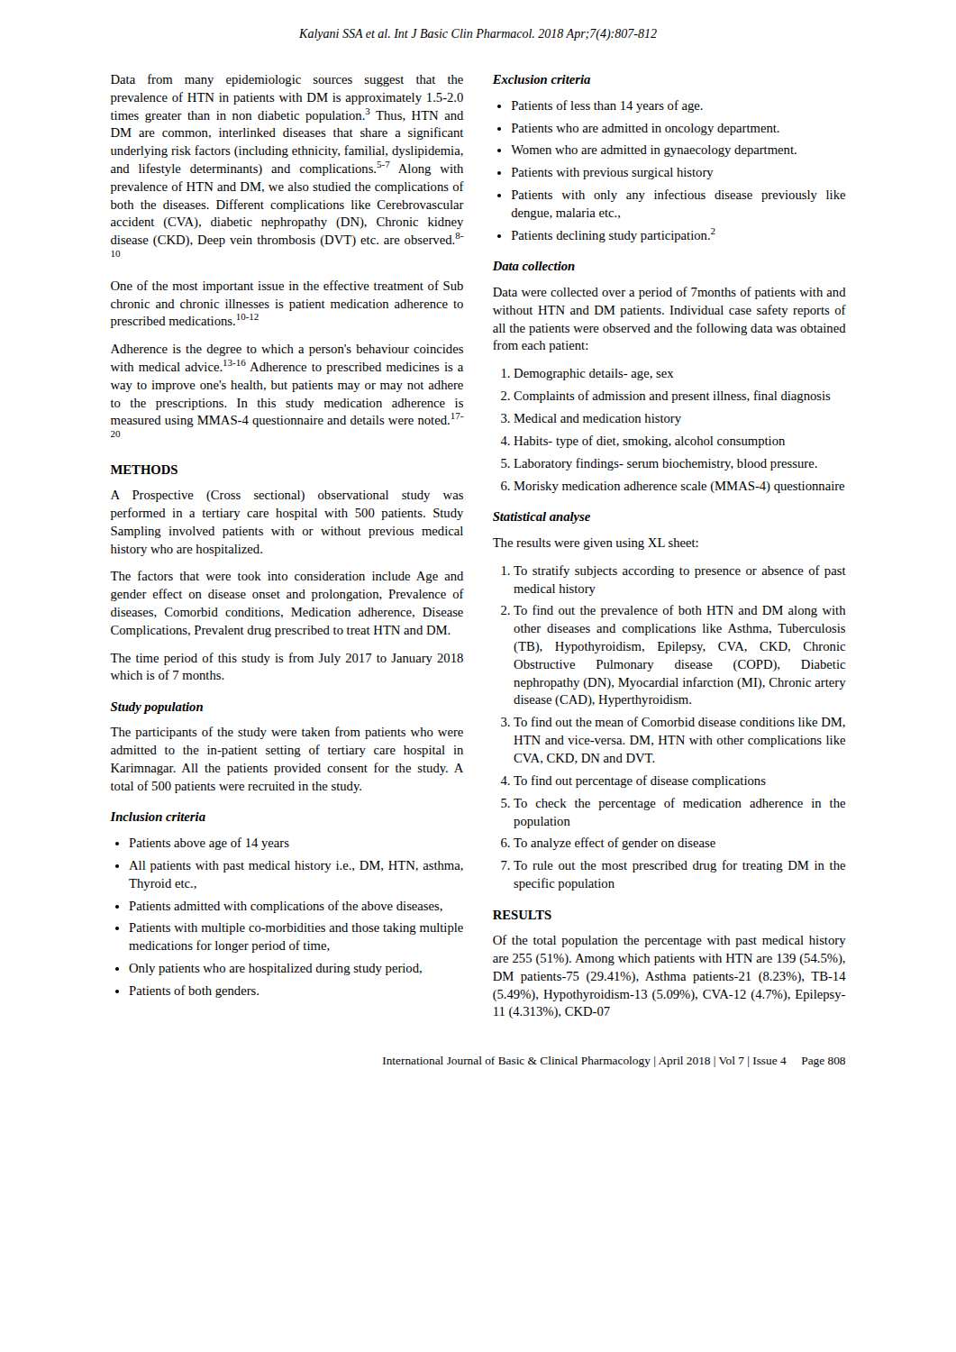Kalyani SSA et al. Int J Basic Clin Pharmacol. 2018 Apr;7(4):807-812
Data from many epidemiologic sources suggest that the prevalence of HTN in patients with DM is approximately 1.5-2.0 times greater than in non diabetic population.3 Thus, HTN and DM are common, interlinked diseases that share a significant underlying risk factors (including ethnicity, familial, dyslipidemia, and lifestyle determinants) and complications.5-7 Along with prevalence of HTN and DM, we also studied the complications of both the diseases. Different complications like Cerebrovascular accident (CVA), diabetic nephropathy (DN), Chronic kidney disease (CKD), Deep vein thrombosis (DVT) etc. are observed.8-10
One of the most important issue in the effective treatment of Sub chronic and chronic illnesses is patient medication adherence to prescribed medications.10-12
Adherence is the degree to which a person's behaviour coincides with medical advice.13-16 Adherence to prescribed medicines is a way to improve one's health, but patients may or may not adhere to the prescriptions. In this study medication adherence is measured using MMAS-4 questionnaire and details were noted.17-20
Methods
A Prospective (Cross sectional) observational study was performed in a tertiary care hospital with 500 patients. Study Sampling involved patients with or without previous medical history who are hospitalized.
The factors that were took into consideration include Age and gender effect on disease onset and prolongation, Prevalence of diseases, Comorbid conditions, Medication adherence, Disease Complications, Prevalent drug prescribed to treat HTN and DM.
The time period of this study is from July 2017 to January 2018 which is of 7 months.
Study population
The participants of the study were taken from patients who were admitted to the in-patient setting of tertiary care hospital in Karimnagar. All the patients provided consent for the study. A total of 500 patients were recruited in the study.
Inclusion criteria
Patients above age of 14 years
All patients with past medical history i.e., DM, HTN, asthma, Thyroid etc.,
Patients admitted with complications of the above diseases,
Patients with multiple co-morbidities and those taking multiple medications for longer period of time,
Only patients who are hospitalized during study period,
Patients of both genders.
Exclusion criteria
Patients of less than 14 years of age.
Patients who are admitted in oncology department.
Women who are admitted in gynaecology department.
Patients with previous surgical history
Patients with only any infectious disease previously like dengue, malaria etc.,
Patients declining study participation.2
Data collection
Data were collected over a period of 7months of patients with and without HTN and DM patients. Individual case safety reports of all the patients were observed and the following data was obtained from each patient:
Demographic details- age, sex
Complaints of admission and present illness, final diagnosis
Medical and medication history
Habits- type of diet, smoking, alcohol consumption
Laboratory findings- serum biochemistry, blood pressure.
Morisky medication adherence scale (MMAS-4) questionnaire
Statistical analyse
The results were given using XL sheet:
To stratify subjects according to presence or absence of past medical history
To find out the prevalence of both HTN and DM along with other diseases and complications like Asthma, Tuberculosis (TB), Hypothyroidism, Epilepsy, CVA, CKD, Chronic Obstructive Pulmonary disease (COPD), Diabetic nephropathy (DN), Myocardial infarction (MI), Chronic artery disease (CAD), Hyperthyroidism.
To find out the mean of Comorbid disease conditions like DM, HTN and vice-versa. DM, HTN with other complications like CVA, CKD, DN and DVT.
To find out percentage of disease complications
To check the percentage of medication adherence in the population
To analyze effect of gender on disease
To rule out the most prescribed drug for treating DM in the specific population
Results
Of the total population the percentage with past medical history are 255 (51%). Among which patients with HTN are 139 (54.5%), DM patients-75 (29.41%), Asthma patients-21 (8.23%), TB-14 (5.49%), Hypothyroidism-13 (5.09%), CVA-12 (4.7%), Epilepsy-11 (4.313%), CKD-07
International Journal of Basic & Clinical Pharmacology | April 2018 | Vol 7 | Issue 4 Page 808